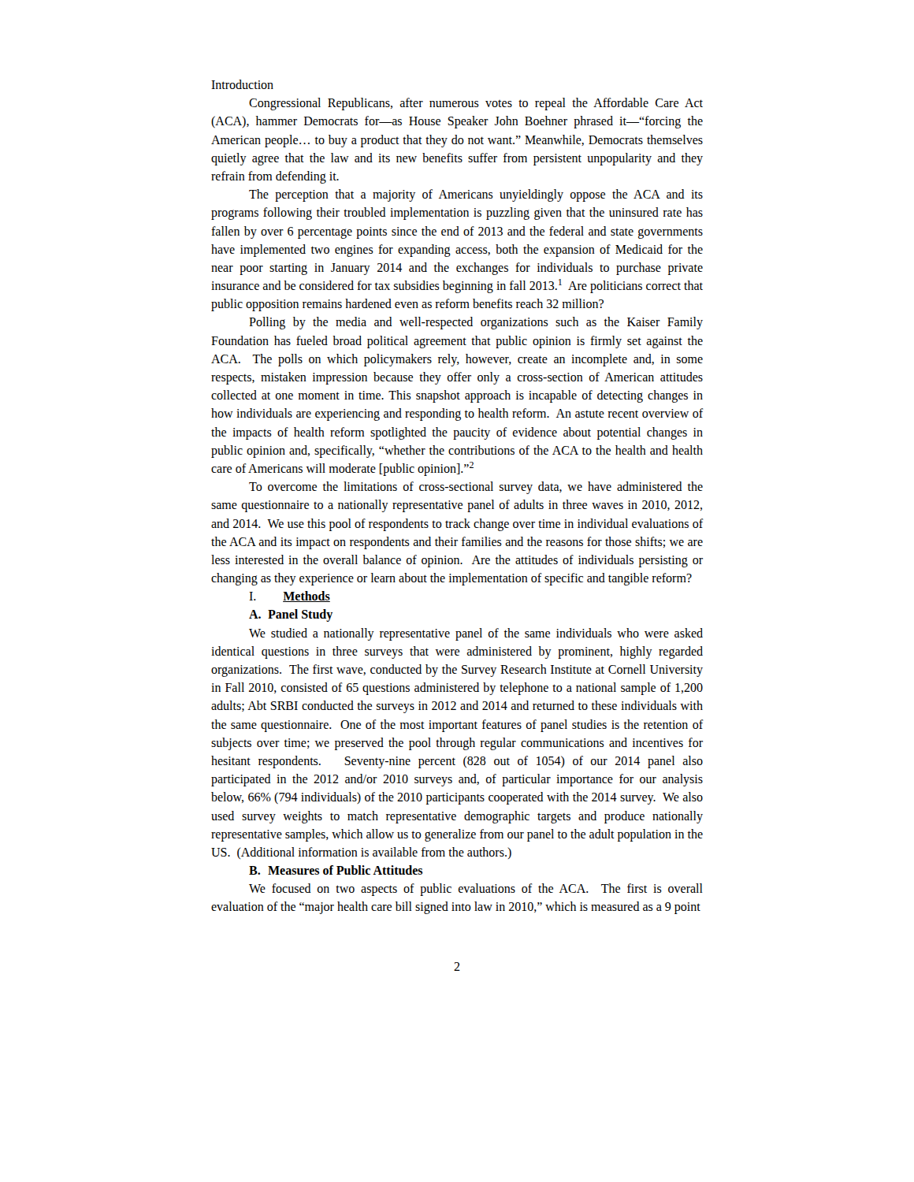Introduction
Congressional Republicans, after numerous votes to repeal the Affordable Care Act (ACA), hammer Democrats for—as House Speaker John Boehner phrased it—“forcing the American people… to buy a product that they do not want.” Meanwhile, Democrats themselves quietly agree that the law and its new benefits suffer from persistent unpopularity and they refrain from defending it.
The perception that a majority of Americans unyieldingly oppose the ACA and its programs following their troubled implementation is puzzling given that the uninsured rate has fallen by over 6 percentage points since the end of 2013 and the federal and state governments have implemented two engines for expanding access, both the expansion of Medicaid for the near poor starting in January 2014 and the exchanges for individuals to purchase private insurance and be considered for tax subsidies beginning in fall 2013.1 Are politicians correct that public opposition remains hardened even as reform benefits reach 32 million?
Polling by the media and well-respected organizations such as the Kaiser Family Foundation has fueled broad political agreement that public opinion is firmly set against the ACA. The polls on which policymakers rely, however, create an incomplete and, in some respects, mistaken impression because they offer only a cross-section of American attitudes collected at one moment in time. This snapshot approach is incapable of detecting changes in how individuals are experiencing and responding to health reform. An astute recent overview of the impacts of health reform spotlighted the paucity of evidence about potential changes in public opinion and, specifically, “whether the contributions of the ACA to the health and health care of Americans will moderate [public opinion].”2
To overcome the limitations of cross-sectional survey data, we have administered the same questionnaire to a nationally representative panel of adults in three waves in 2010, 2012, and 2014. We use this pool of respondents to track change over time in individual evaluations of the ACA and its impact on respondents and their families and the reasons for those shifts; we are less interested in the overall balance of opinion. Are the attitudes of individuals persisting or changing as they experience or learn about the implementation of specific and tangible reform?
I. Methods
A. Panel Study
We studied a nationally representative panel of the same individuals who were asked identical questions in three surveys that were administered by prominent, highly regarded organizations. The first wave, conducted by the Survey Research Institute at Cornell University in Fall 2010, consisted of 65 questions administered by telephone to a national sample of 1,200 adults; Abt SRBI conducted the surveys in 2012 and 2014 and returned to these individuals with the same questionnaire. One of the most important features of panel studies is the retention of subjects over time; we preserved the pool through regular communications and incentives for hesitant respondents. Seventy-nine percent (828 out of 1054) of our 2014 panel also participated in the 2012 and/or 2010 surveys and, of particular importance for our analysis below, 66% (794 individuals) of the 2010 participants cooperated with the 2014 survey. We also used survey weights to match representative demographic targets and produce nationally representative samples, which allow us to generalize from our panel to the adult population in the US. (Additional information is available from the authors.)
B. Measures of Public Attitudes
We focused on two aspects of public evaluations of the ACA. The first is overall evaluation of the “major health care bill signed into law in 2010,” which is measured as a 9 point
2